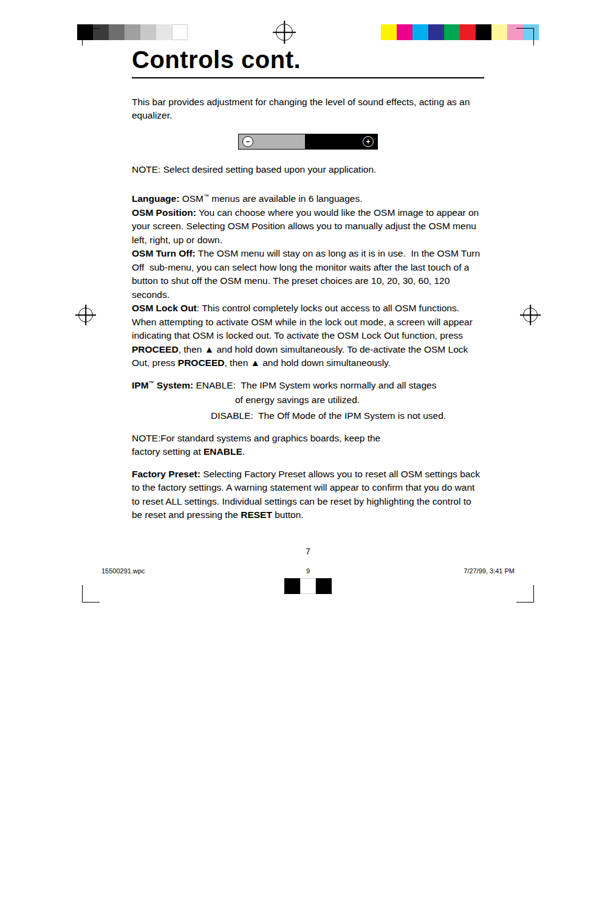Controls cont.
This bar provides adjustment for changing the level of sound effects, acting as an equalizer.
−
+
NOTE: Select desired setting based upon your application.
Language: OSM™ menus are available in 6 languages.
OSM Position: You can choose where you would like the OSM image to appear on your screen. Selecting OSM Position allows you to manually adjust the OSM menu left, right, up or down.
OSM Turn Off: The OSM menu will stay on as long as it is in use. In the OSM Turn Off sub-menu, you can select how long the monitor waits after the last touch of a button to shut off the OSM menu. The preset choices are 10, 20, 30, 60, 120 seconds.
OSM Lock Out: This control completely locks out access to all OSM functions. When attempting to activate OSM while in the lock out mode, a screen will appear indicating that OSM is locked out. To activate the OSM Lock Out function, press PROCEED, then ▲ and hold down simultaneously. To de-activate the OSM Lock Out, press PROCEED, then ▲ and hold down simultaneously.
IPM™ System: ENABLE: The IPM System works normally and all stages
of energy savings are utilized.
DISABLE: The Off Mode of the IPM System is not used.
NOTE:For standard systems and graphics boards, keep the
factory setting at ENABLE.
Factory Preset: Selecting Factory Preset allows you to reset all OSM settings back to the factory settings. A warning statement will appear to confirm that you do want to reset ALL settings. Individual settings can be reset by highlighting the control to be reset and pressing the RESET button.
7
15500291.wpc
9
7/27/99, 3:41 PM